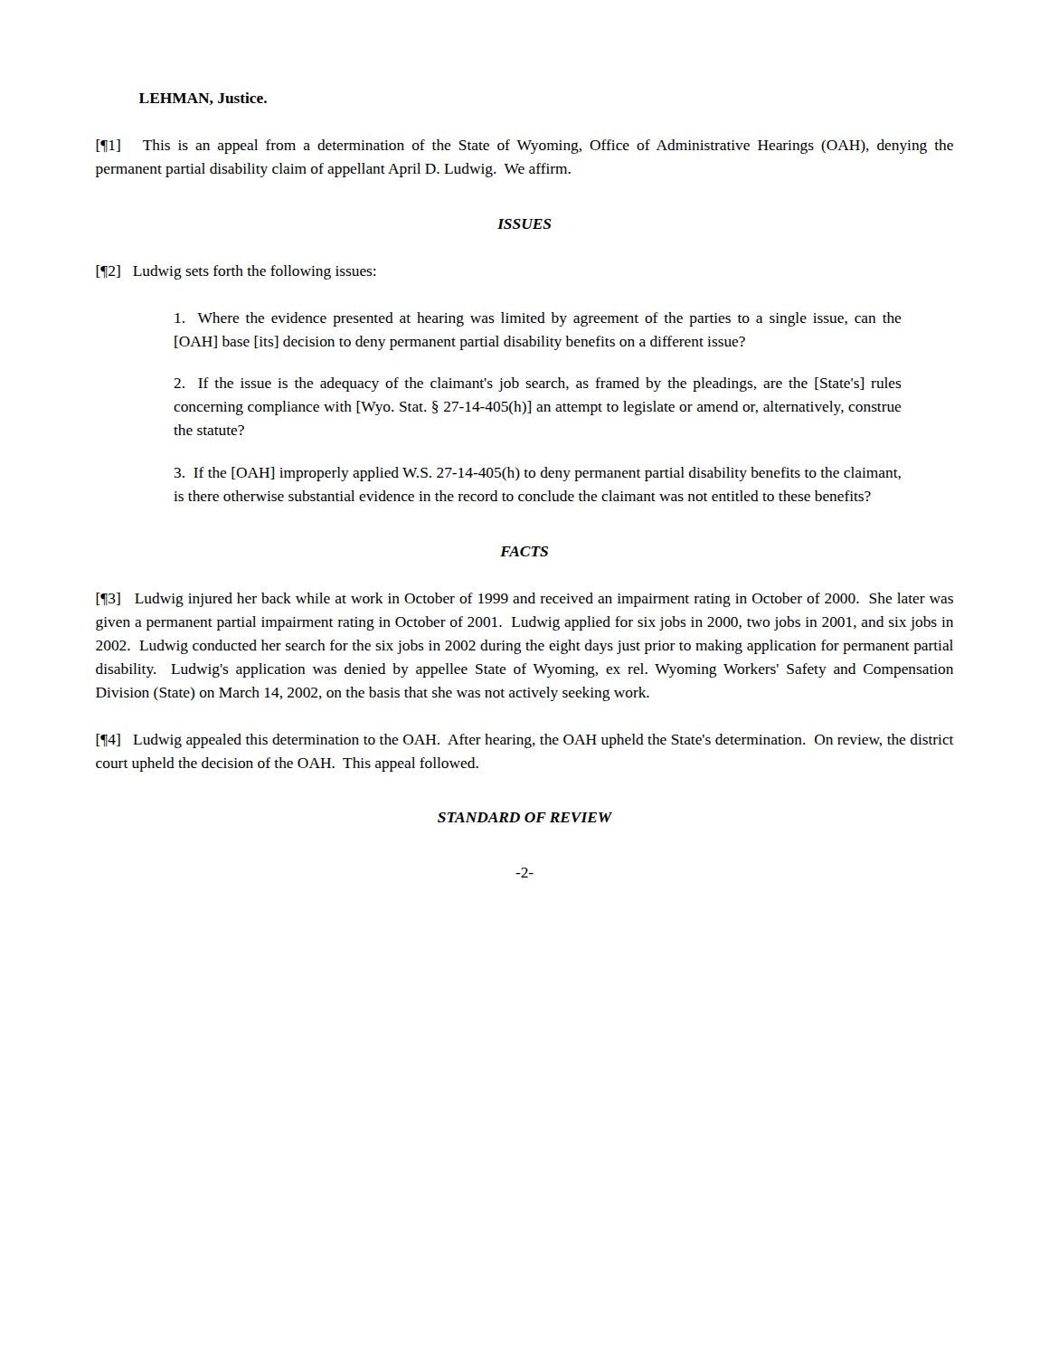LEHMAN, Justice.
[¶1] This is an appeal from a determination of the State of Wyoming, Office of Administrative Hearings (OAH), denying the permanent partial disability claim of appellant April D. Ludwig. We affirm.
ISSUES
[¶2] Ludwig sets forth the following issues:
1. Where the evidence presented at hearing was limited by agreement of the parties to a single issue, can the [OAH] base [its] decision to deny permanent partial disability benefits on a different issue?
2. If the issue is the adequacy of the claimant's job search, as framed by the pleadings, are the [State's] rules concerning compliance with [Wyo. Stat. § 27-14-405(h)] an attempt to legislate or amend or, alternatively, construe the statute?
3. If the [OAH] improperly applied W.S. 27-14-405(h) to deny permanent partial disability benefits to the claimant, is there otherwise substantial evidence in the record to conclude the claimant was not entitled to these benefits?
FACTS
[¶3] Ludwig injured her back while at work in October of 1999 and received an impairment rating in October of 2000. She later was given a permanent partial impairment rating in October of 2001. Ludwig applied for six jobs in 2000, two jobs in 2001, and six jobs in 2002. Ludwig conducted her search for the six jobs in 2002 during the eight days just prior to making application for permanent partial disability. Ludwig's application was denied by appellee State of Wyoming, ex rel. Wyoming Workers' Safety and Compensation Division (State) on March 14, 2002, on the basis that she was not actively seeking work.
[¶4] Ludwig appealed this determination to the OAH. After hearing, the OAH upheld the State's determination. On review, the district court upheld the decision of the OAH. This appeal followed.
STANDARD OF REVIEW
-2-